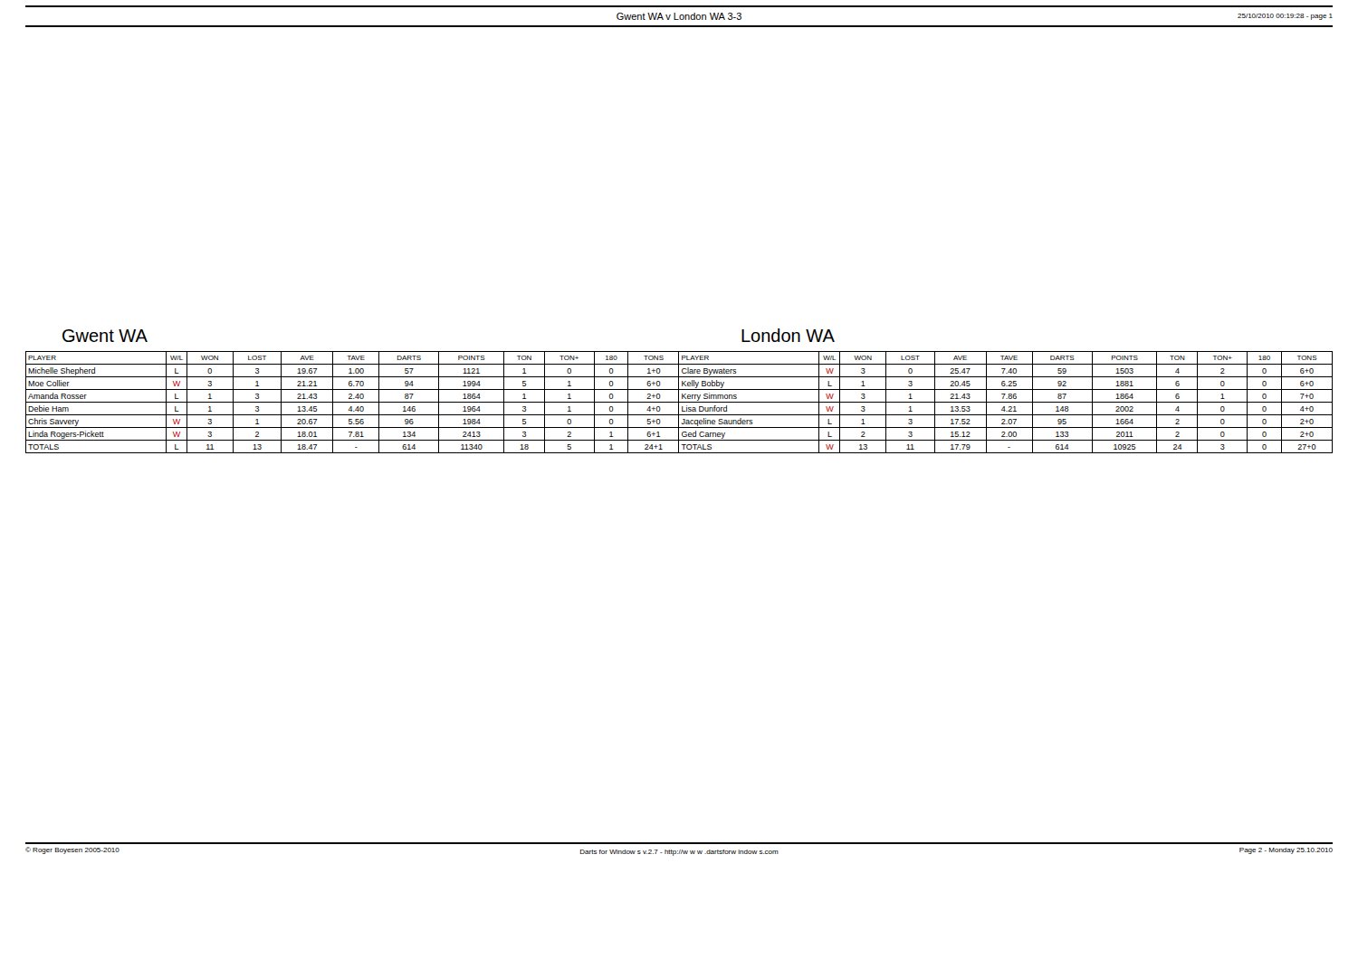Gwent WA v London WA 3-3
25/10/2010 00:19:28 - page 1
Gwent WA
London WA
| PLAYER | W/L | WON | LOST | AVE | TAVE | DARTS | POINTS | TON | TON+ | 180 | TONS | PLAYER | W/L | WON | LOST | AVE | TAVE | DARTS | POINTS | TON | TON+ | 180 | TONS |
| --- | --- | --- | --- | --- | --- | --- | --- | --- | --- | --- | --- | --- | --- | --- | --- | --- | --- | --- | --- | --- | --- | --- | --- |
| Michelle Shepherd | L | 0 | 3 | 19.67 | 1.00 | 57 | 1121 | 1 | 0 | 0 | 1+0 | Clare Bywaters | W | 3 | 0 | 25.47 | 7.40 | 59 | 1503 | 4 | 2 | 0 | 6+0 |
| Moe Collier | W | 3 | 1 | 21.21 | 6.70 | 94 | 1994 | 5 | 1 | 0 | 6+0 | Kelly Bobby | L | 1 | 3 | 20.45 | 6.25 | 92 | 1881 | 6 | 0 | 0 | 6+0 |
| Amanda Rosser | L | 1 | 3 | 21.43 | 2.40 | 87 | 1864 | 1 | 1 | 0 | 2+0 | Kerry Simmons | W | 3 | 1 | 21.43 | 7.86 | 87 | 1864 | 6 | 1 | 0 | 7+0 |
| Debie Ham | L | 1 | 3 | 13.45 | 4.40 | 146 | 1964 | 3 | 1 | 0 | 4+0 | Lisa Dunford | W | 3 | 1 | 13.53 | 4.21 | 148 | 2002 | 4 | 0 | 0 | 4+0 |
| Chris Savvery | W | 3 | 1 | 20.67 | 5.56 | 96 | 1984 | 5 | 0 | 0 | 5+0 | Jacqeline Saunders | L | 1 | 3 | 17.52 | 2.07 | 95 | 1664 | 2 | 0 | 0 | 2+0 |
| Linda Rogers-Pickett | W | 3 | 2 | 18.01 | 7.81 | 134 | 2413 | 3 | 2 | 1 | 6+1 | Ged Carney | L | 2 | 3 | 15.12 | 2.00 | 133 | 2011 | 2 | 0 | 0 | 2+0 |
| TOTALS | L | 11 | 13 | 18.47 | - | 614 | 11340 | 18 | 5 | 1 | 24+1 | TOTALS | W | 13 | 11 | 17.79 | - | 614 | 10925 | 24 | 3 | 0 | 27+0 |
© Roger Boyesen 2005-2010
Darts for Window s v.2.7 - http://w w w .dartsforw indow s.com
Page 2 - Monday 25.10.2010